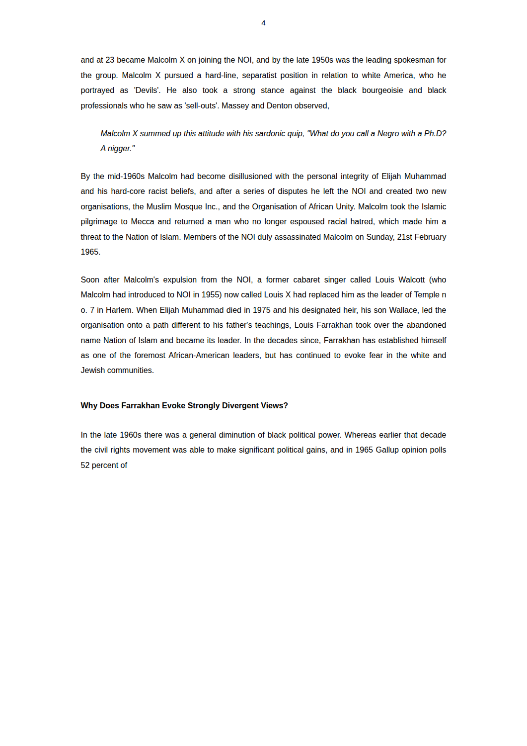4
and at 23 became Malcolm X on joining the NOI, and by the late 1950s was the leading spokesman for the group. Malcolm X pursued a hard-line, separatist position in relation to white America, who he portrayed as 'Devils'. He also took a strong stance against the black bourgeoisie and black professionals who he saw as 'sell-outs'. Massey and Denton observed,
Malcolm X summed up this attitude with his sardonic quip, "What do you call a Negro with a Ph.D? A nigger."
By the mid-1960s Malcolm had become disillusioned with the personal integrity of Elijah Muhammad and his hard-core racist beliefs, and after a series of disputes he left the NOI and created two new organisations, the Muslim Mosque Inc., and the Organisation of African Unity. Malcolm took the Islamic pilgrimage to Mecca and returned a man who no longer espoused racial hatred, which made him a threat to the Nation of Islam. Members of the NOI duly assassinated Malcolm on Sunday, 21st February 1965.
Soon after Malcolm's expulsion from the NOI, a former cabaret singer called Louis Walcott (who Malcolm had introduced to NOI in 1955) now called Louis X had replaced him as the leader of Temple n o. 7 in Harlem. When Elijah Muhammad died in 1975 and his designated heir, his son Wallace, led the organisation onto a path different to his father's teachings, Louis Farrakhan took over the abandoned name Nation of Islam and became its leader. In the decades since, Farrakhan has established himself as one of the foremost African-American leaders, but has continued to evoke fear in the white and Jewish communities.
Why Does Farrakhan Evoke Strongly Divergent Views?
In the late 1960s there was a general diminution of black political power. Whereas earlier that decade the civil rights movement was able to make significant political gains, and in 1965 Gallup opinion polls 52 percent of